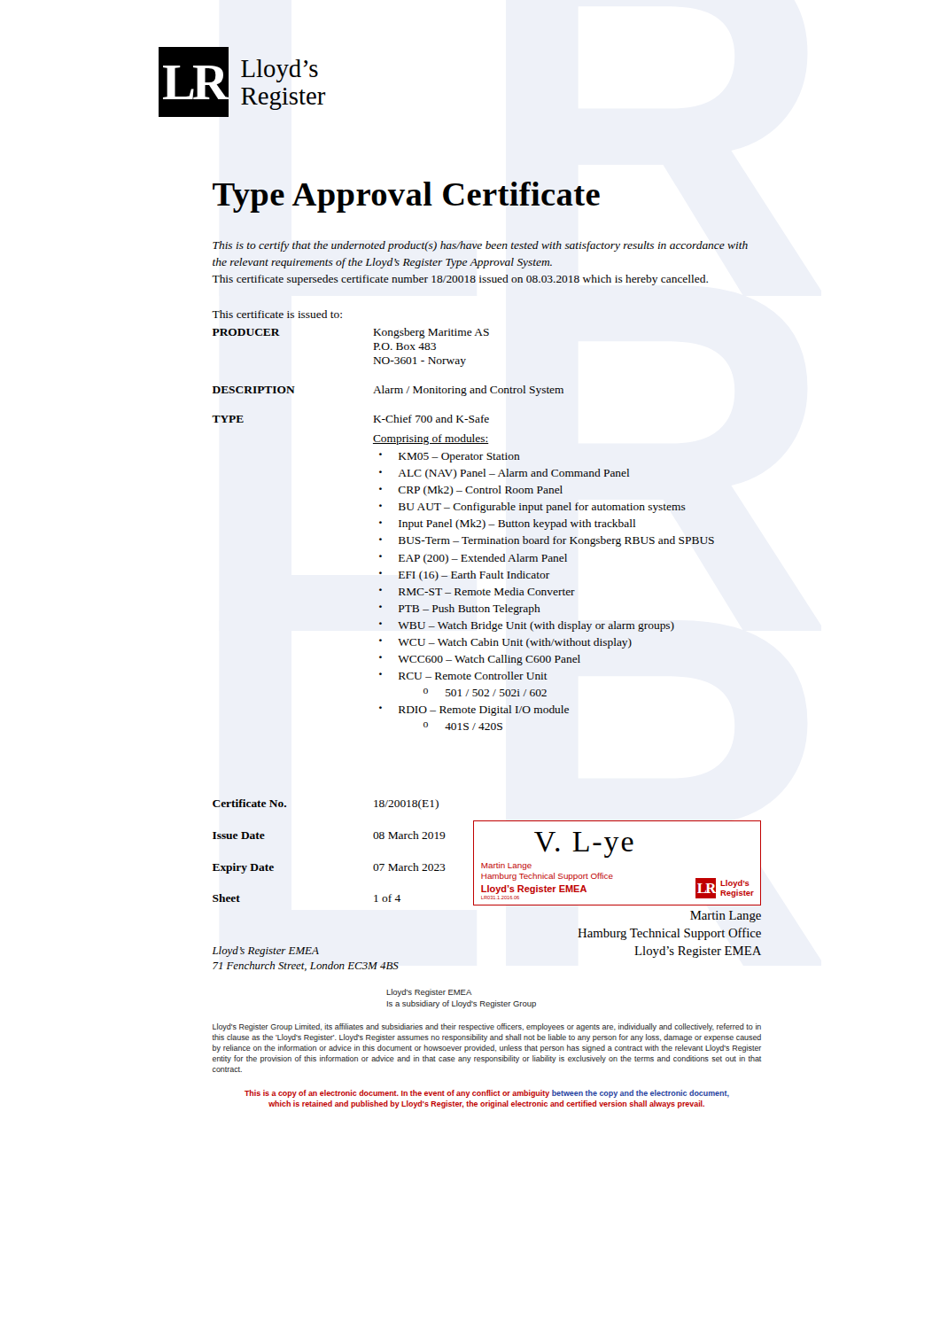LR
LR
LR
LR
Lloyd’s
Register
Type Approval Certificate
This is to certify that the undernoted product(s) has/have been tested with satisfactory results in accordance with the relevant requirements of the Lloyd’s Register Type Approval System.
This certificate supersedes certificate number 18/20018 issued on 08.03.2018 which is hereby cancelled.
This certificate is issued to:
| PRODUCER | Kongsberg Maritime AS P.O. Box 483 NO-3601 - Norway |
| DESCRIPTION | Alarm / Monitoring and Control System |
| TYPE | K-Chief 700 and K-Safe Comprising of modules: KM05 – Operator Station ALC (NAV) Panel – Alarm and Command Panel CRP (Mk2) – Control Room Panel BU AUT – Configurable input panel for automation systems Input Panel (Mk2) – Button keypad with trackball BUS-Term – Termination board for Kongsberg RBUS and SPBUS EAP (200) – Extended Alarm Panel EFI (16) – Earth Fault Indicator RMC-ST – Remote Media Converter PTB – Push Button Telegraph WBU – Watch Bridge Unit (with display or alarm groups) WCU – Watch Cabin Unit (with/without display) WCC600 – Watch Calling C600 Panel RCU – Remote Controller Unit 501 / 502 / 502i / 602 RDIO – Remote Digital I/O module 401S / 420S |
| Certificate No. | 18/20018(E1) | |
| Issue Date | 08 March 2019 | |
| Expiry Date | 07 March 2023 | |
| Sheet | 1 of 4 | |
V. L‑ye
Martin Lange
Hamburg Technical Support Office
Lloyd’s Register EMEA
LR031.1.2016.06
LR
Lloyd’s
Register
Martin Lange
Hamburg Technical Support Office
Lloyd’s Register EMEA
Lloyd’s Register EMEA
71 Fenchurch Street, London EC3M 4BS
Lloyd's Register EMEA
Is a subsidiary of Lloyd's Register Group
Lloyd's Register Group Limited, its affiliates and subsidiaries and their respective officers, employees or agents are, individually and collectively, referred to in this clause as the 'Lloyd's Register'. Lloyd's Register assumes no responsibility and shall not be liable to any person for any loss, damage or expense caused by reliance on the information or advice in this document or howsoever provided, unless that person has signed a contract with the relevant Lloyd's Register entity for the provision of this information or advice and in that case any responsibility or liability is exclusively on the terms and conditions set out in that contract.
This is a copy of an electronic document. In the event of any conflict or ambiguity between the copy and the electronic document,
which is retained and published by Lloyd's Register, the original electronic and certified version shall always prevail.